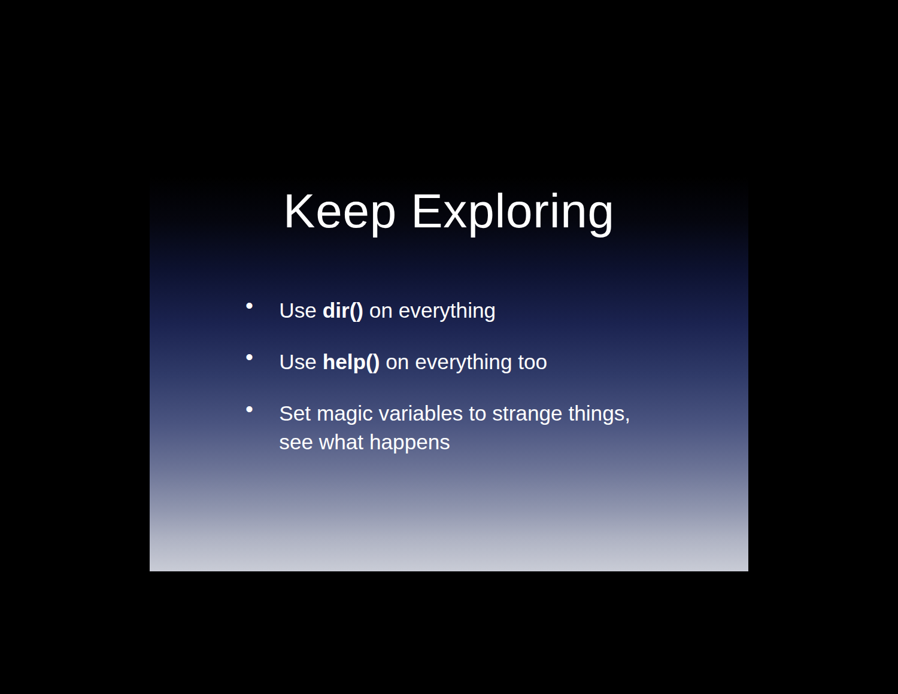Keep Exploring
Use dir() on everything
Use help() on everything too
Set magic variables to strange things, see what happens